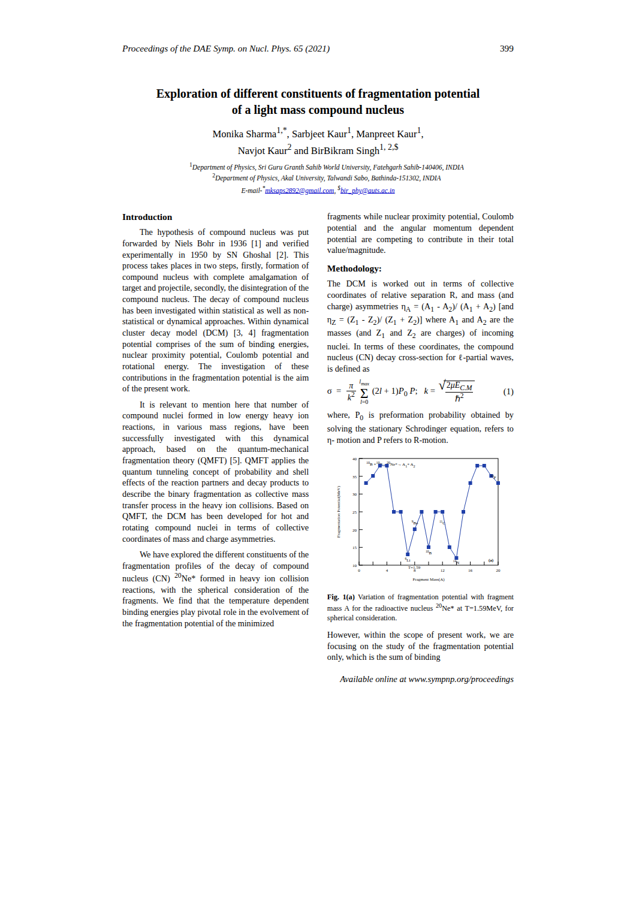Proceedings of the DAE Symp. on Nucl. Phys. 65 (2021)
399
Exploration of different constituents of fragmentation potential
of a light mass compound nucleus
Monika Sharma1,*, Sarbjeet Kaur1, Manpreet Kaur1,
Navjot Kaur2 and BirBikram Singh1, 2,$
1Department of Physics, Sri Guru Granth Sahib World University, Fatehgarh Sahib-140406, INDIA
2Department of Physics, Akal University, Talwandi Sabo, Bathinda-151302, INDIA
E-mail-*mksaps2892@gmail.com, $bir_phy@auts.ac.in
Introduction
The hypothesis of compound nucleus was put forwarded by Niels Bohr in 1936 [1] and verified experimentally in 1950 by SN Ghoshal [2]. This process takes places in two steps, firstly, formation of compound nucleus with complete amalgamation of target and projectile, secondly, the disintegration of the compound nucleus. The decay of compound nucleus has been investigated within statistical as well as non-statistical or dynamical approaches. Within dynamical cluster decay model (DCM) [3, 4] fragmentation potential comprises of the sum of binding energies, nuclear proximity potential, Coulomb potential and rotational energy. The investigation of these contributions in the fragmentation potential is the aim of the present work.
It is relevant to mention here that number of compound nuclei formed in low energy heavy ion reactions, in various mass regions, have been successfully investigated with this dynamical approach, based on the quantum-mechanical fragmentation theory (QMFT) [5]. QMFT applies the quantum tunneling concept of probability and shell effects of the reaction partners and decay products to describe the binary fragmentation as collective mass transfer process in the heavy ion collisions. Based on QMFT, the DCM has been developed for hot and rotating compound nuclei in terms of collective coordinates of mass and charge asymmetries.
We have explored the different constituents of the fragmentation profiles of the decay of compound nucleus (CN) 20Ne* formed in heavy ion collision reactions, with the spherical consideration of the fragments. We find that the temperature dependent binding energies play pivotal role in the evolvement of the fragmentation potential of the minimized
fragments while nuclear proximity potential, Coulomb potential and the angular momentum dependent potential are competing to contribute in their total value/magnitude.
Methodology:
The DCM is worked out in terms of collective coordinates of relative separation R, and mass (and charge) asymmetries ηA = (A1 - A2)/ (A1 + A2) [and ηZ = (Z1 - Z2)/ (Z1 + Z2)] where A1 and A2 are the masses (and Z1 and Z2 are charges) of incoming nuclei. In terms of these coordinates, the compound nucleus (CN) decay cross-section for ℓ-partial waves, is defined as
σ = πk2 lmax Σl=0 (2l + 1)P0 P; k = 2μEC.M ℏ2
(1)
where, P0 is preformation probability obtained by solving the stationary Schrodinger equation, refers to η- motion and P refers to R-motion.
40 35 30 25 20 15 10 0 4 8 12 16 20 Fragment Mass(A) Fragmentation Potential(MeV) 10B +10B→20Ne*→ A1+ A2 6Li 9Be 10B 11C 14N 19F T=1.59 (a)
Fig. 1(a) Variation of fragmentation potential with fragment mass A for the radioactive nucleus 20Ne* at T=1.59MeV, for spherical consideration.
However, within the scope of present work, we are focusing on the study of the fragmentation potential only, which is the sum of binding
Available online at www.sympnp.org/proceedings